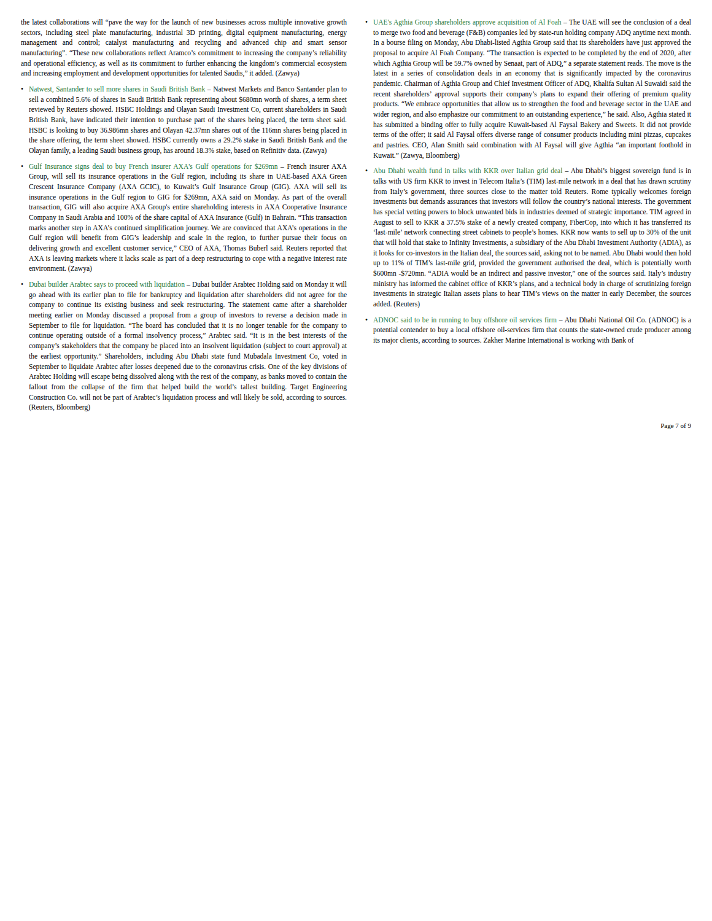the latest collaborations will “pave the way for the launch of new businesses across multiple innovative growth sectors, including steel plate manufacturing, industrial 3D printing, digital equipment manufacturing, energy management and control; catalyst manufacturing and recycling and advanced chip and smart sensor manufacturing”. “These new collaborations reflect Aramco’s commitment to increasing the company’s reliability and operational efficiency, as well as its commitment to further enhancing the kingdom’s commercial ecosystem and increasing employment and development opportunities for talented Saudis,” it added. (Zawya)
Natwest, Santander to sell more shares in Saudi British Bank – Natwest Markets and Banco Santander plan to sell a combined 5.6% of shares in Saudi British Bank representing about $680mn worth of shares, a term sheet reviewed by Reuters showed. HSBC Holdings and Olayan Saudi Investment Co, current shareholders in Saudi British Bank, have indicated their intention to purchase part of the shares being placed, the term sheet said. HSBC is looking to buy 36.986mn shares and Olayan 42.37mn shares out of the 116mn shares being placed in the share offering, the term sheet showed. HSBC currently owns a 29.2% stake in Saudi British Bank and the Olayan family, a leading Saudi business group, has around 18.3% stake, based on Refinitiv data. (Zawya)
Gulf Insurance signs deal to buy French insurer AXA's Gulf operations for $269mn – French insurer AXA Group, will sell its insurance operations in the Gulf region, including its share in UAE-based AXA Green Crescent Insurance Company (AXA GCIC), to Kuwait’s Gulf Insurance Group (GIG). AXA will sell its insurance operations in the Gulf region to GIG for $269mn, AXA said on Monday. As part of the overall transaction, GIG will also acquire AXA Group's entire shareholding interests in AXA Cooperative Insurance Company in Saudi Arabia and 100% of the share capital of AXA Insurance (Gulf) in Bahrain. “This transaction marks another step in AXA’s continued simplification journey. We are convinced that AXA’s operations in the Gulf region will benefit from GIG’s leadership and scale in the region, to further pursue their focus on delivering growth and excellent customer service,” CEO of AXA, Thomas Buberl said. Reuters reported that AXA is leaving markets where it lacks scale as part of a deep restructuring to cope with a negative interest rate environment. (Zawya)
Dubai builder Arabtec says to proceed with liquidation – Dubai builder Arabtec Holding said on Monday it will go ahead with its earlier plan to file for bankruptcy and liquidation after shareholders did not agree for the company to continue its existing business and seek restructuring. The statement came after a shareholder meeting earlier on Monday discussed a proposal from a group of investors to reverse a decision made in September to file for liquidation. “The board has concluded that it is no longer tenable for the company to continue operating outside of a formal insolvency process,” Arabtec said. “It is in the best interests of the company’s stakeholders that the company be placed into an insolvent liquidation (subject to court approval) at the earliest opportunity.” Shareholders, including Abu Dhabi state fund Mubadala Investment Co, voted in September to liquidate Arabtec after losses deepened due to the coronavirus crisis. One of the key divisions of Arabtec Holding will escape being dissolved along with the rest of the company, as banks moved to contain the fallout from the collapse of the firm that helped build the world’s tallest building. Target Engineering Construction Co. will not be part of Arabtec’s liquidation process and will likely be sold, according to sources. (Reuters, Bloomberg)
UAE's Agthia Group shareholders approve acquisition of Al Foah – The UAE will see the conclusion of a deal to merge two food and beverage (F&B) companies led by state-run holding company ADQ anytime next month. In a bourse filing on Monday, Abu Dhabi-listed Agthia Group said that its shareholders have just approved the proposal to acquire Al Foah Company. “The transaction is expected to be completed by the end of 2020, after which Agthia Group will be 59.7% owned by Senaat, part of ADQ,” a separate statement reads. The move is the latest in a series of consolidation deals in an economy that is significantly impacted by the coronavirus pandemic. Chairman of Agthia Group and Chief Investment Officer of ADQ, Khalifa Sultan Al Suwaidi said the recent shareholders’ approval supports their company’s plans to expand their offering of premium quality products. “We embrace opportunities that allow us to strengthen the food and beverage sector in the UAE and wider region, and also emphasize our commitment to an outstanding experience,” he said. Also, Agthia stated it has submitted a binding offer to fully acquire Kuwait-based Al Faysal Bakery and Sweets. It did not provide terms of the offer; it said Al Faysal offers diverse range of consumer products including mini pizzas, cupcakes and pastries. CEO, Alan Smith said combination with Al Faysal will give Agthia “an important foothold in Kuwait.” (Zawya, Bloomberg)
Abu Dhabi wealth fund in talks with KKR over Italian grid deal – Abu Dhabi’s biggest sovereign fund is in talks with US firm KKR to invest in Telecom Italia’s (TIM) last-mile network in a deal that has drawn scrutiny from Italy’s government, three sources close to the matter told Reuters. Rome typically welcomes foreign investments but demands assurances that investors will follow the country’s national interests. The government has special vetting powers to block unwanted bids in industries deemed of strategic importance. TIM agreed in August to sell to KKR a 37.5% stake of a newly created company, FiberCop, into which it has transferred its ‘last-mile’ network connecting street cabinets to people’s homes. KKR now wants to sell up to 30% of the unit that will hold that stake to Infinity Investments, a subsidiary of the Abu Dhabi Investment Authority (ADIA), as it looks for co-investors in the Italian deal, the sources said, asking not to be named. Abu Dhabi would then hold up to 11% of TIM’s last-mile grid, provided the government authorised the deal, which is potentially worth $600mn -$720mn. “ADIA would be an indirect and passive investor,” one of the sources said. Italy’s industry ministry has informed the cabinet office of KKR’s plans, and a technical body in charge of scrutinizing foreign investments in strategic Italian assets plans to hear TIM’s views on the matter in early December, the sources added. (Reuters)
ADNOC said to be in running to buy offshore oil services firm – Abu Dhabi National Oil Co. (ADNOC) is a potential contender to buy a local offshore oil-services firm that counts the state-owned crude producer among its major clients, according to sources. Zakher Marine International is working with Bank of
Page 7 of 9